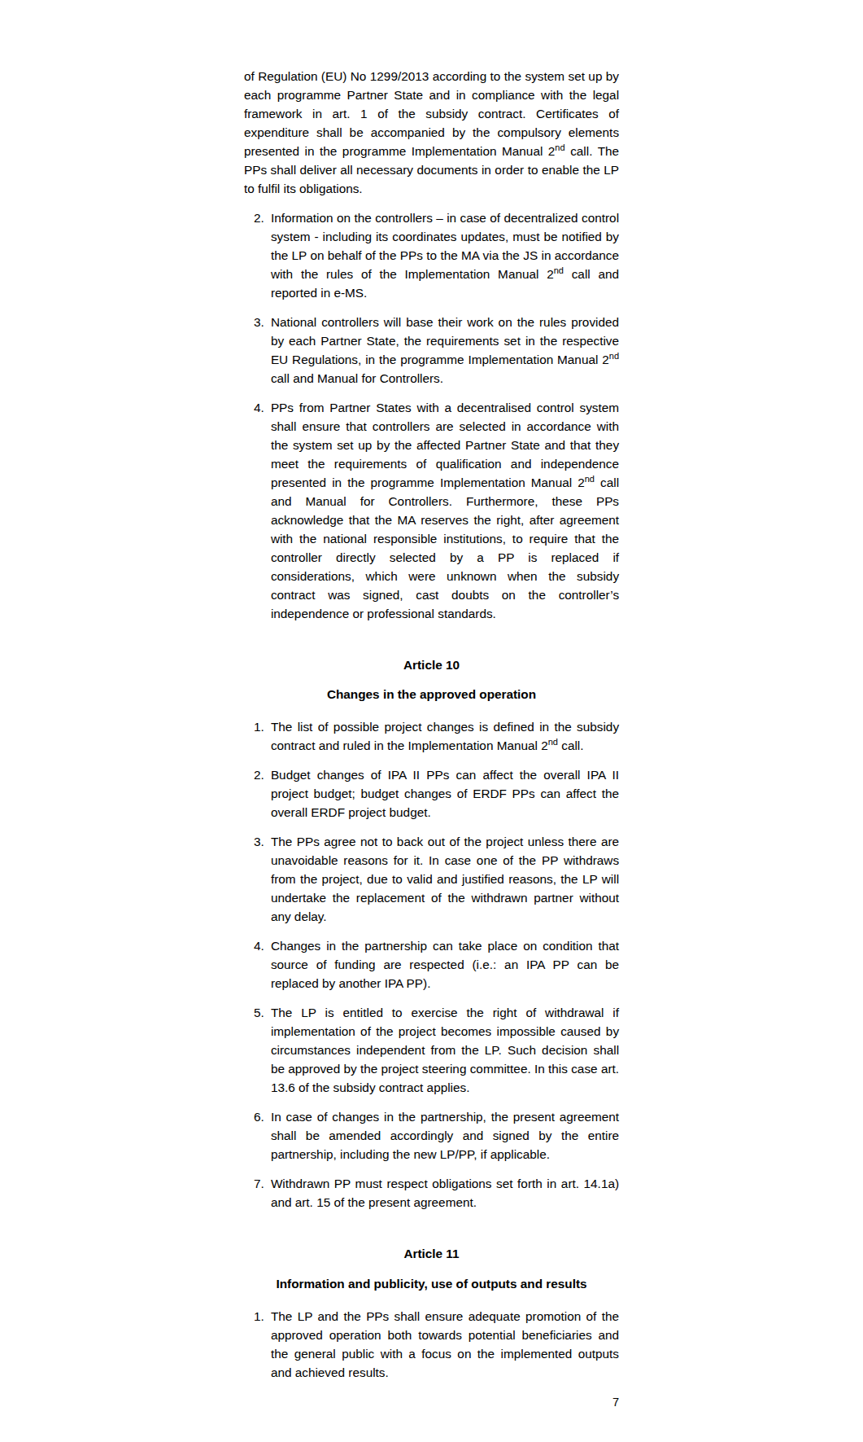of Regulation (EU) No 1299/2013 according to the system set up by each programme Partner State and in compliance with the legal framework in art. 1 of the subsidy contract. Certificates of expenditure shall be accompanied by the compulsory elements presented in the programme Implementation Manual 2nd call. The PPs shall deliver all necessary documents in order to enable the LP to fulfil its obligations.
Information on the controllers – in case of decentralized control system - including its coordinates updates, must be notified by the LP on behalf of the PPs to the MA via the JS in accordance with the rules of the Implementation Manual 2nd call and reported in e-MS.
National controllers will base their work on the rules provided by each Partner State, the requirements set in the respective EU Regulations, in the programme Implementation Manual 2nd call and Manual for Controllers.
PPs from Partner States with a decentralised control system shall ensure that controllers are selected in accordance with the system set up by the affected Partner State and that they meet the requirements of qualification and independence presented in the programme Implementation Manual 2nd call and Manual for Controllers. Furthermore, these PPs acknowledge that the MA reserves the right, after agreement with the national responsible institutions, to require that the controller directly selected by a PP is replaced if considerations, which were unknown when the subsidy contract was signed, cast doubts on the controller’s independence or professional standards.
Article 10
Changes in the approved operation
The list of possible project changes is defined in the subsidy contract and ruled in the Implementation Manual 2nd call.
Budget changes of IPA II PPs can affect the overall IPA II project budget; budget changes of ERDF PPs can affect the overall ERDF project budget.
The PPs agree not to back out of the project unless there are unavoidable reasons for it. In case one of the PP withdraws from the project, due to valid and justified reasons, the LP will undertake the replacement of the withdrawn partner without any delay.
Changes in the partnership can take place on condition that source of funding are respected (i.e.: an IPA PP can be replaced by another IPA PP).
The LP is entitled to exercise the right of withdrawal if implementation of the project becomes impossible caused by circumstances independent from the LP. Such decision shall be approved by the project steering committee. In this case art. 13.6 of the subsidy contract applies.
In case of changes in the partnership, the present agreement shall be amended accordingly and signed by the entire partnership, including the new LP/PP, if applicable.
Withdrawn PP must respect obligations set forth in art. 14.1a) and art. 15 of the present agreement.
Article 11
Information and publicity, use of outputs and results
The LP and the PPs shall ensure adequate promotion of the approved operation both towards potential beneficiaries and the general public with a focus on the implemented outputs and achieved results.
7